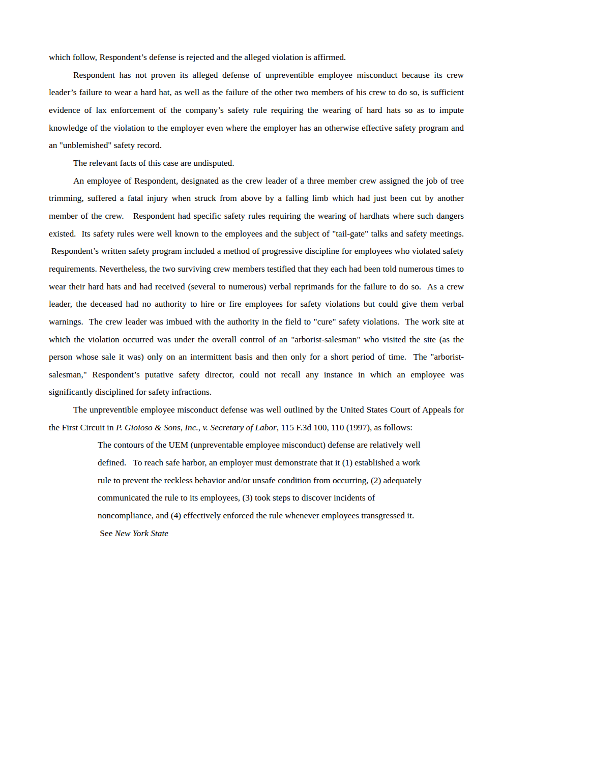which follow, Respondent’s defense is rejected and the alleged violation is affirmed.
Respondent has not proven its alleged defense of unpreventible employee misconduct because its crew leader’s failure to wear a hard hat, as well as the failure of the other two members of his crew to do so, is sufficient evidence of lax enforcement of the company’s safety rule requiring the wearing of hard hats so as to impute knowledge of the violation to the employer even where the employer has an otherwise effective safety program and an "unblemished" safety record.
The relevant facts of this case are undisputed.
An employee of Respondent, designated as the crew leader of a three member crew assigned the job of tree trimming, suffered a fatal injury when struck from above by a falling limb which had just been cut by another member of the crew. Respondent had specific safety rules requiring the wearing of hardhats where such dangers existed. Its safety rules were well known to the employees and the subject of "tail-gate" talks and safety meetings. Respondent’s written safety program included a method of progressive discipline for employees who violated safety requirements. Nevertheless, the two surviving crew members testified that they each had been told numerous times to wear their hard hats and had received (several to numerous) verbal reprimands for the failure to do so. As a crew leader, the deceased had no authority to hire or fire employees for safety violations but could give them verbal warnings. The crew leader was imbued with the authority in the field to "cure" safety violations. The work site at which the violation occurred was under the overall control of an "arborist-salesman" who visited the site (as the person whose sale it was) only on an intermittent basis and then only for a short period of time. The "arborist-salesman," Respondent’s putative safety director, could not recall any instance in which an employee was significantly disciplined for safety infractions.
The unpreventible employee misconduct defense was well outlined by the United States Court of Appeals for the First Circuit in P. Gioioso & Sons, Inc., v. Secretary of Labor, 115 F.3d 100, 110 (1997), as follows:
The contours of the UEM (unpreventable employee misconduct) defense are relatively well defined. To reach safe harbor, an employer must demonstrate that it (1) established a work rule to prevent the reckless behavior and/or unsafe condition from occurring, (2) adequately communicated the rule to its employees, (3) took steps to discover incidents of noncompliance, and (4) effectively enforced the rule whenever employees transgressed it. See New York State